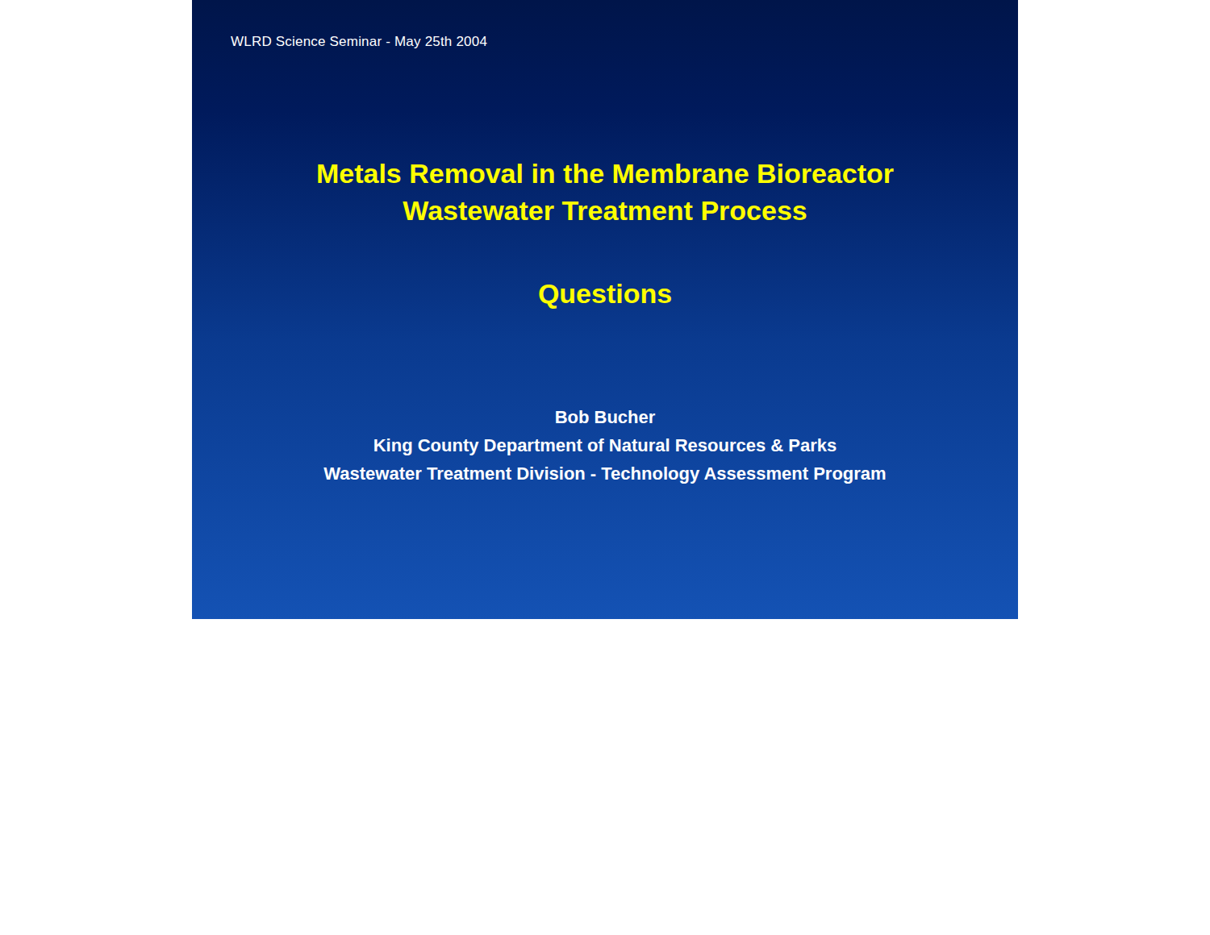WLRD Science Seminar - May 25th 2004
Metals Removal in the Membrane Bioreactor
Wastewater Treatment Process
Questions
Bob Bucher
King County Department of Natural Resources & Parks
Wastewater Treatment Division - Technology Assessment Program